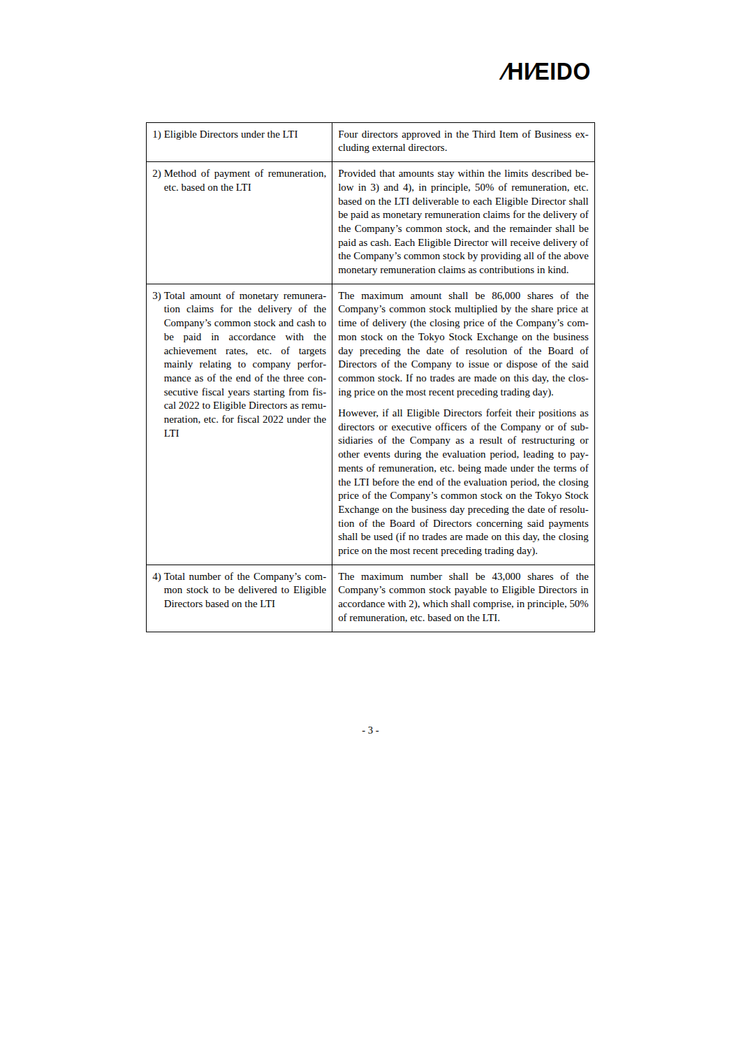∕HI∕EIDO
| 1) Eligible Directors under the LTI | Four directors approved in the Third Item of Business excluding external directors. |
| 2) Method of payment of remuneration, etc. based on the LTI | Provided that amounts stay within the limits described below in 3) and 4), in principle, 50% of remuneration, etc. based on the LTI deliverable to each Eligible Director shall be paid as monetary remuneration claims for the delivery of the Company’s common stock, and the remainder shall be paid as cash. Each Eligible Director will receive delivery of the Company’s common stock by providing all of the above monetary remuneration claims as contributions in kind. |
| 3) Total amount of monetary remuneration claims for the delivery of the Company’s common stock and cash to be paid in accordance with the achievement rates, etc. of targets mainly relating to company performance as of the end of the three consecutive fiscal years starting from fiscal 2022 to Eligible Directors as remuneration, etc. for fiscal 2022 under the LTI | The maximum amount shall be 86,000 shares of the Company’s common stock multiplied by the share price at time of delivery (the closing price of the Company’s common stock on the Tokyo Stock Exchange on the business day preceding the date of resolution of the Board of Directors of the Company to issue or dispose of the said common stock. If no trades are made on this day, the closing price on the most recent preceding trading day). However, if all Eligible Directors forfeit their positions as directors or executive officers of the Company or of subsidiaries of the Company as a result of restructuring or other events during the evaluation period, leading to payments of remuneration, etc. being made under the terms of the LTI before the end of the evaluation period, the closing price of the Company’s common stock on the Tokyo Stock Exchange on the business day preceding the date of resolution of the Board of Directors concerning said payments shall be used (if no trades are made on this day, the closing price on the most recent preceding trading day). |
| 4) Total number of the Company’s common stock to be delivered to Eligible Directors based on the LTI | The maximum number shall be 43,000 shares of the Company’s common stock payable to Eligible Directors in accordance with 2), which shall comprise, in principle, 50% of remuneration, etc. based on the LTI. |
- 3 -